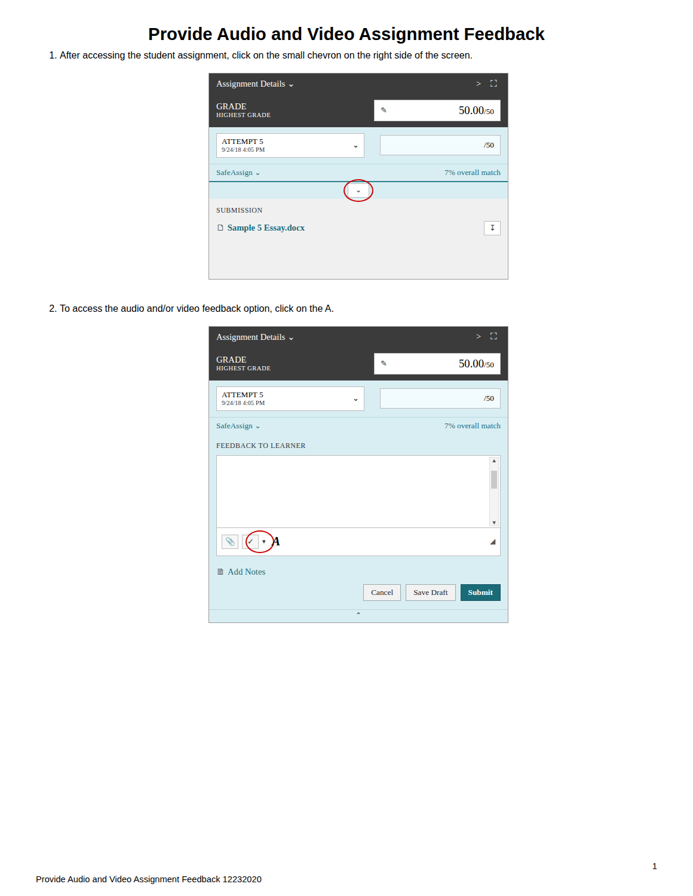Provide Audio and Video Assignment Feedback
After accessing the student assignment, click on the small chevron on the right side of the screen.
Assignment Details > ⛶
GRADEHIGHEST GRADE
✎ 50.00/50
ATTEMPT 59/24/18 4:05 PM ⌄
/50
SafeAssign 7% overall match
⌄
SUBMISSION
Sample 5 Essay.docx ↧
To access the audio and/or video feedback option, click on the A.
Assignment Details > ⛶
GRADEHIGHEST GRADE
✎ 50.00/50
ATTEMPT 59/24/18 4:05 PM ⌄
/50
SafeAssign 7% overall match
FEEDBACK TO LEARNER
▲
▼
📎 ✓ ▾ A ◢
🗎Add Notes
Cancel Save Draft Submit
⌃
1
Provide Audio and Video Assignment Feedback 12232020